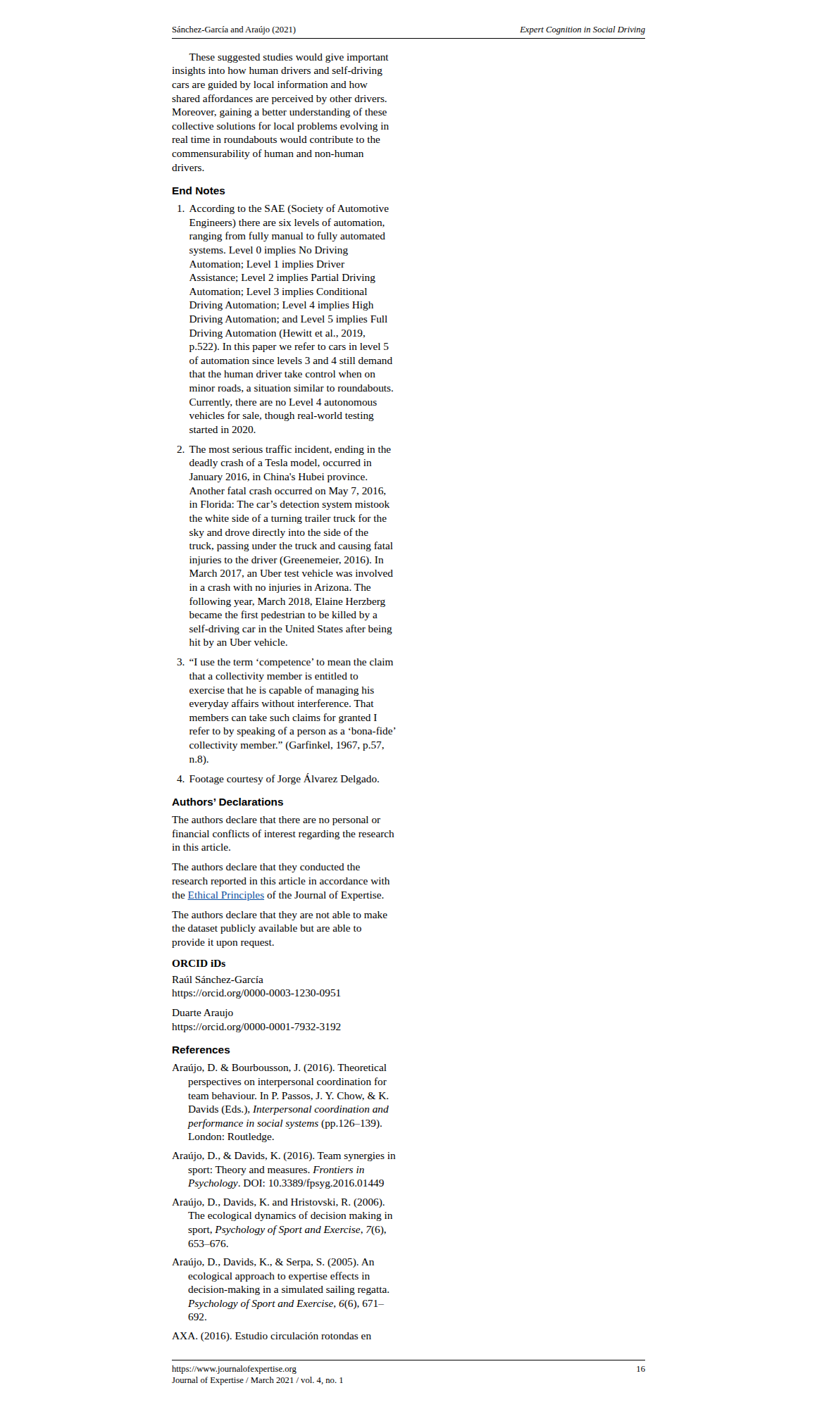Sánchez-García and Araújo (2021)
Expert Cognition in Social Driving
These suggested studies would give important insights into how human drivers and self-driving cars are guided by local information and how shared affordances are perceived by other drivers. Moreover, gaining a better understanding of these collective solutions for local problems evolving in real time in roundabouts would contribute to the commensurability of human and non-human drivers.
End Notes
According to the SAE (Society of Automotive Engineers) there are six levels of automation, ranging from fully manual to fully automated systems. Level 0 implies No Driving Automation; Level 1 implies Driver Assistance; Level 2 implies Partial Driving Automation; Level 3 implies Conditional Driving Automation; Level 4 implies High Driving Automation; and Level 5 implies Full Driving Automation (Hewitt et al., 2019, p.522). In this paper we refer to cars in level 5 of automation since levels 3 and 4 still demand that the human driver take control when on minor roads, a situation similar to roundabouts. Currently, there are no Level 4 autonomous vehicles for sale, though real-world testing started in 2020.
The most serious traffic incident, ending in the deadly crash of a Tesla model, occurred in January 2016, in China's Hubei province. Another fatal crash occurred on May 7, 2016, in Florida: The car’s detection system mistook the white side of a turning trailer truck for the sky and drove directly into the side of the truck, passing under the truck and causing fatal injuries to the driver (Greenemeier, 2016). In March 2017, an Uber test vehicle was involved in a crash with no injuries in Arizona. The following year, March 2018, Elaine Herzberg became the first pedestrian to be killed by a self-driving car in the United States after being hit by an Uber vehicle.
“I use the term ‘competence’ to mean the claim that a collectivity member is entitled to exercise that he is capable of managing his everyday affairs without interference. That members can take such claims for granted I refer to by speaking of a person as a ‘bona-fide’ collectivity member.” (Garfinkel, 1967, p.57, n.8).
Footage courtesy of Jorge Álvarez Delgado.
Authors’ Declarations
The authors declare that there are no personal or financial conflicts of interest regarding the research in this article.
The authors declare that they conducted the research reported in this article in accordance with the Ethical Principles of the Journal of Expertise.
The authors declare that they are not able to make the dataset publicly available but are able to provide it upon request.
ORCID iDs
Raúl Sánchez-García
https://orcid.org/0000-0003-1230-0951
Duarte Araujo
https://orcid.org/0000-0001-7932-3192
References
Araújo, D. & Bourbousson, J. (2016). Theoretical perspectives on interpersonal coordination for team behaviour. In P. Passos, J. Y. Chow, & K. Davids (Eds.), Interpersonal coordination and performance in social systems (pp.126–139). London: Routledge.
Araújo, D., & Davids, K. (2016). Team synergies in sport: Theory and measures. Frontiers in Psychology. DOI: 10.3389/fpsyg.2016.01449
Araújo, D., Davids, K. and Hristovski, R. (2006). The ecological dynamics of decision making in sport, Psychology of Sport and Exercise, 7(6), 653–676.
Araújo, D., Davids, K., & Serpa, S. (2005). An ecological approach to expertise effects in decision-making in a simulated sailing regatta. Psychology of Sport and Exercise, 6(6), 671–692.
AXA. (2016). Estudio circulación rotondas en
https://www.journalofexpertise.org
Journal of Expertise / March 2021 / vol. 4, no. 1
16